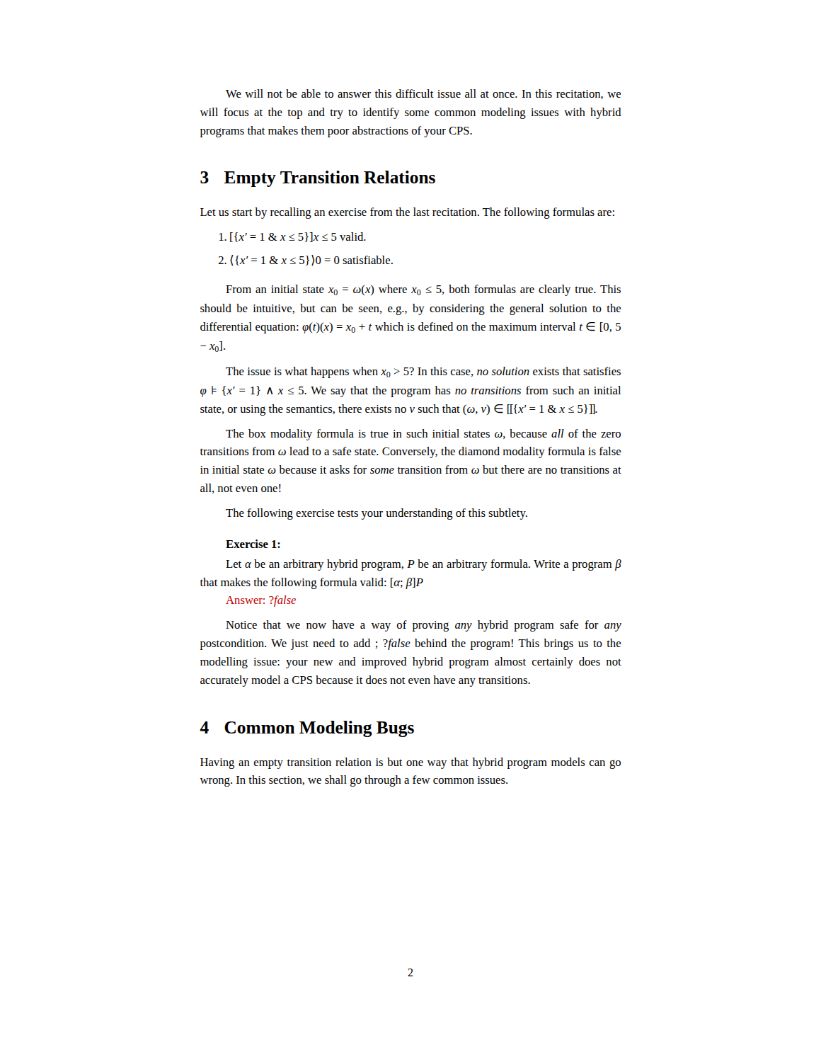We will not be able to answer this difficult issue all at once. In this recitation, we will focus at the top and try to identify some common modeling issues with hybrid programs that makes them poor abstractions of your CPS.
3 Empty Transition Relations
Let us start by recalling an exercise from the last recitation. The following formulas are:
[{x′ = 1 & x ≤ 5}]x ≤ 5 valid.
⟨{x′ = 1 & x ≤ 5}⟩0 = 0 satisfiable.
From an initial state x0 = ω(x) where x0 ≤ 5, both formulas are clearly true. This should be intuitive, but can be seen, e.g., by considering the general solution to the differential equation: φ(t)(x) = x0 + t which is defined on the maximum interval t ∈ [0, 5 − x0].
The issue is what happens when x0 > 5? In this case, no solution exists that satisfies φ ⊧ {x′ = 1} ∧ x ≤ 5. We say that the program has no transitions from such an initial state, or using the semantics, there exists no ν such that (ω, ν) ∈ [[{x′ = 1 & x ≤ 5}]].
The box modality formula is true in such initial states ω, because all of the zero transitions from ω lead to a safe state. Conversely, the diamond modality formula is false in initial state ω because it asks for some transition from ω but there are no transitions at all, not even one!
The following exercise tests your understanding of this subtlety.
Exercise 1:
Let α be an arbitrary hybrid program, P be an arbitrary formula. Write a program β that makes the following formula valid: [α; β]P
Answer: ?false
Notice that we now have a way of proving any hybrid program safe for any postcondition. We just need to add ; ?false behind the program! This brings us to the modelling issue: your new and improved hybrid program almost certainly does not accurately model a CPS because it does not even have any transitions.
4 Common Modeling Bugs
Having an empty transition relation is but one way that hybrid program models can go wrong. In this section, we shall go through a few common issues.
2